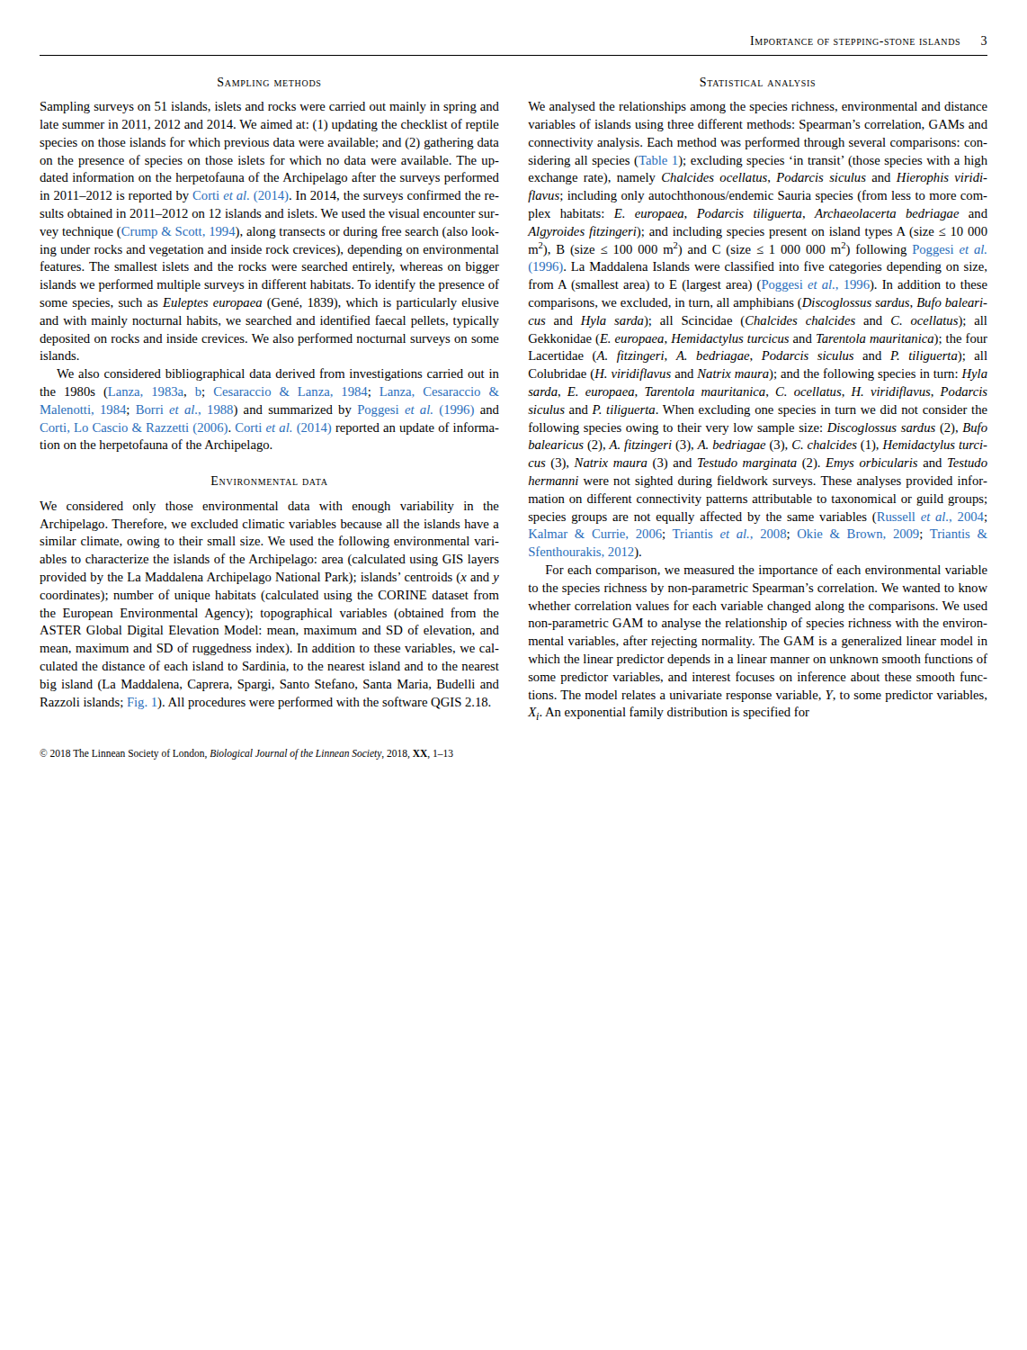Importance of stepping-stone islands 3
Sampling methods
Sampling surveys on 51 islands, islets and rocks were carried out mainly in spring and late summer in 2011, 2012 and 2014. We aimed at: (1) updating the checklist of reptile species on those islands for which previous data were available; and (2) gathering data on the presence of species on those islets for which no data were available. The updated information on the herpetofauna of the Archipelago after the surveys performed in 2011–2012 is reported by Corti et al. (2014). In 2014, the surveys confirmed the results obtained in 2011–2012 on 12 islands and islets. We used the visual encounter survey technique (Crump & Scott, 1994), along transects or during free search (also looking under rocks and vegetation and inside rock crevices), depending on environmental features. The smallest islets and the rocks were searched entirely, whereas on bigger islands we performed multiple surveys in different habitats. To identify the presence of some species, such as Euleptes europaea (Gené, 1839), which is particularly elusive and with mainly nocturnal habits, we searched and identified faecal pellets, typically deposited on rocks and inside crevices. We also performed nocturnal surveys on some islands.
We also considered bibliographical data derived from investigations carried out in the 1980s (Lanza, 1983a, b; Cesaraccio & Lanza, 1984; Lanza, Cesaraccio & Malenotti, 1984; Borri et al., 1988) and summarized by Poggesi et al. (1996) and Corti, Lo Cascio & Razzetti (2006). Corti et al. (2014) reported an update of information on the herpetofauna of the Archipelago.
Environmental data
We considered only those environmental data with enough variability in the Archipelago. Therefore, we excluded climatic variables because all the islands have a similar climate, owing to their small size. We used the following environmental variables to characterize the islands of the Archipelago: area (calculated using GIS layers provided by the La Maddalena Archipelago National Park); islands’ centroids (x and y coordinates); number of unique habitats (calculated using the CORINE dataset from the European Environmental Agency); topographical variables (obtained from the ASTER Global Digital Elevation Model: mean, maximum and SD of elevation, and mean, maximum and SD of ruggedness index). In addition to these variables, we calculated the distance of each island to Sardinia, to the nearest island and to the nearest big island (La Maddalena, Caprera, Spargi, Santo Stefano, Santa Maria, Budelli and Razzoli islands; Fig. 1). All procedures were performed with the software QGIS 2.18.
Statistical analysis
We analysed the relationships among the species richness, environmental and distance variables of islands using three different methods: Spearman’s correlation, GAMs and connectivity analysis. Each method was performed through several comparisons: considering all species (Table 1); excluding species ‘in transit’ (those species with a high exchange rate), namely Chalcides ocellatus, Podarcis siculus and Hierophis viridiflavus; including only autochthonous/endemic Sauria species (from less to more complex habitats: E. europaea, Podarcis tiliguerta, Archaeolacerta bedriagae and Algyroides fitzingeri); and including species present on island types A (size ≤ 10 000 m2), B (size ≤ 100 000 m2) and C (size ≤ 1 000 000 m2) following Poggesi et al. (1996). La Maddalena Islands were classified into five categories depending on size, from A (smallest area) to E (largest area) (Poggesi et al., 1996). In addition to these comparisons, we excluded, in turn, all amphibians (Discoglossus sardus, Bufo balearicus and Hyla sarda); all Scincidae (Chalcides chalcides and C. ocellatus); all Gekkonidae (E. europaea, Hemidactylus turcicus and Tarentola mauritanica); the four Lacertidae (A. fitzingeri, A. bedriagae, Podarcis siculus and P. tiliguerta); all Colubridae (H. viridiflavus and Natrix maura); and the following species in turn: Hyla sarda, E. europaea, Tarentola mauritanica, C. ocellatus, H. viridiflavus, Podarcis siculus and P. tiliguerta. When excluding one species in turn we did not consider the following species owing to their very low sample size: Discoglossus sardus (2), Bufo balearicus (2), A. fitzingeri (3), A. bedriagae (3), C. chalcides (1), Hemidactylus turcicus (3), Natrix maura (3) and Testudo marginata (2). Emys orbicularis and Testudo hermanni were not sighted during fieldwork surveys. These analyses provided information on different connectivity patterns attributable to taxonomical or guild groups; species groups are not equally affected by the same variables (Russell et al., 2004; Kalmar & Currie, 2006; Triantis et al., 2008; Okie & Brown, 2009; Triantis & Sfenthourakis, 2012).
For each comparison, we measured the importance of each environmental variable to the species richness by non-parametric Spearman’s correlation. We wanted to know whether correlation values for each variable changed along the comparisons. We used non-parametric GAM to analyse the relationship of species richness with the environmental variables, after rejecting normality. The GAM is a generalized linear model in which the linear predictor depends in a linear manner on unknown smooth functions of some predictor variables, and interest focuses on inference about these smooth functions. The model relates a univariate response variable, Y, to some predictor variables, Xi. An exponential family distribution is specified for
© 2018 The Linnean Society of London, Biological Journal of the Linnean Society, 2018, XX, 1–13